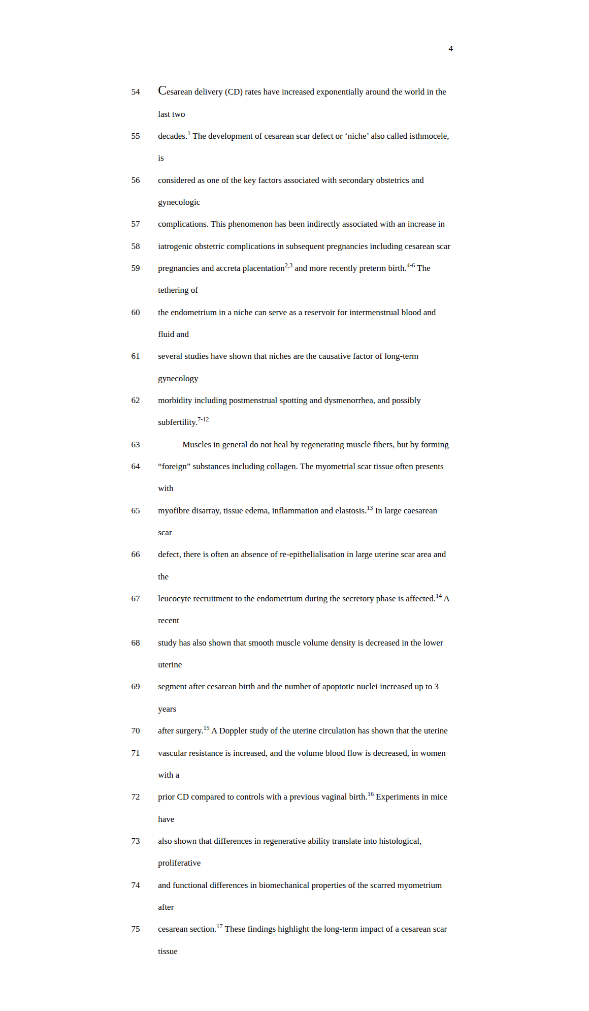4
| 54 | C esarean delivery (CD) rates have increased exponentially around the world in the last two |
| 55 | decades. 1 The development of cesarean scar defect or ‘niche’ also called isthmocele, is |
| 56 | considered as one of the key factors associated with secondary obstetrics and gynecologic |
| 57 | complications. This phenomenon has been indirectly associated with an increase in |
| 58 | iatrogenic obstetric complications in subsequent pregnancies including cesarean scar |
| 59 | pregnancies and accreta placentation 2,3 and more recently preterm birth. 4-6 The tethering of |
| 60 | the endometrium in a niche can serve as a reservoir for intermenstrual blood and fluid and |
| 61 | several studies have shown that niches are the causative factor of long-term gynecology |
| 62 | morbidity including postmenstrual spotting and dysmenorrhea, and possibly subfertility. 7-12 |
| 63 | Muscles in general do not heal by regenerating muscle fibers, but by forming |
| 64 | “foreign” substances including collagen. The myometrial scar tissue often presents with |
| 65 | myofibre disarray, tissue edema, inflammation and elastosis. 13 In large caesarean scar |
| 66 | defect, there is often an absence of re-epithelialisation in large uterine scar area and the |
| 67 | leucocyte recruitment to the endometrium during the secretory phase is affected. 14 A recent |
| 68 | study has also shown that smooth muscle volume density is decreased in the lower uterine |
| 69 | segment after cesarean birth and the number of apoptotic nuclei increased up to 3 years |
| 70 | after surgery. 15 A Doppler study of the uterine circulation has shown that the uterine |
| 71 | vascular resistance is increased, and the volume blood flow is decreased, in women with a |
| 72 | prior CD compared to controls with a previous vaginal birth. 16 Experiments in mice have |
| 73 | also shown that differences in regenerative ability translate into histological, proliferative |
| 74 | and functional differences in biomechanical properties of the scarred myometrium after |
| 75 | cesarean section. 17 These findings highlight the long-term impact of a cesarean scar tissue |